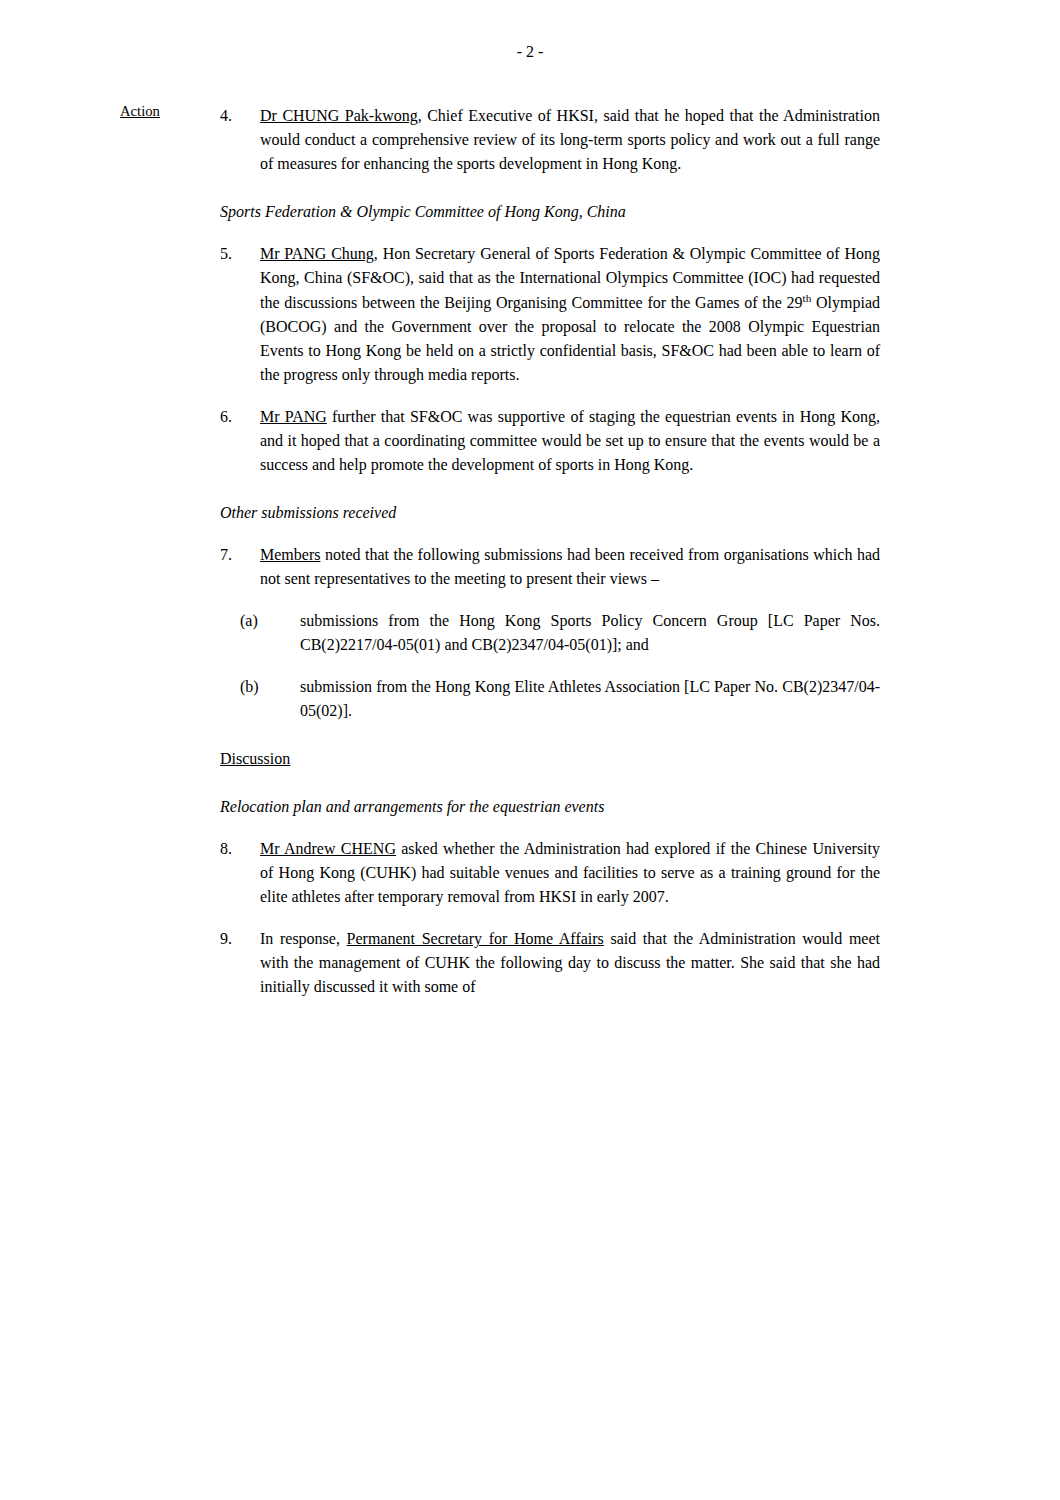- 2 -
Action
4.
Dr CHUNG Pak-kwong, Chief Executive of HKSI, said that he hoped that the Administration would conduct a comprehensive review of its long-term sports policy and work out a full range of measures for enhancing the sports development in Hong Kong.
Sports Federation & Olympic Committee of Hong Kong, China
5.
Mr PANG Chung, Hon Secretary General of Sports Federation & Olympic Committee of Hong Kong, China (SF&OC), said that as the International Olympics Committee (IOC) had requested the discussions between the Beijing Organising Committee for the Games of the 29th Olympiad (BOCOG) and the Government over the proposal to relocate the 2008 Olympic Equestrian Events to Hong Kong be held on a strictly confidential basis, SF&OC had been able to learn of the progress only through media reports.
6.
Mr PANG further that SF&OC was supportive of staging the equestrian events in Hong Kong, and it hoped that a coordinating committee would be set up to ensure that the events would be a success and help promote the development of sports in Hong Kong.
Other submissions received
7.
Members noted that the following submissions had been received from organisations which had not sent representatives to the meeting to present their views –
(a)
submissions from the Hong Kong Sports Policy Concern Group [LC Paper Nos. CB(2)2217/04-05(01) and CB(2)2347/04-05(01)]; and
(b)
submission from the Hong Kong Elite Athletes Association [LC Paper No. CB(2)2347/04-05(02)].
Discussion
Relocation plan and arrangements for the equestrian events
8.
Mr Andrew CHENG asked whether the Administration had explored if the Chinese University of Hong Kong (CUHK) had suitable venues and facilities to serve as a training ground for the elite athletes after temporary removal from HKSI in early 2007.
9.
In response, Permanent Secretary for Home Affairs said that the Administration would meet with the management of CUHK the following day to discuss the matter. She said that she had initially discussed it with some of